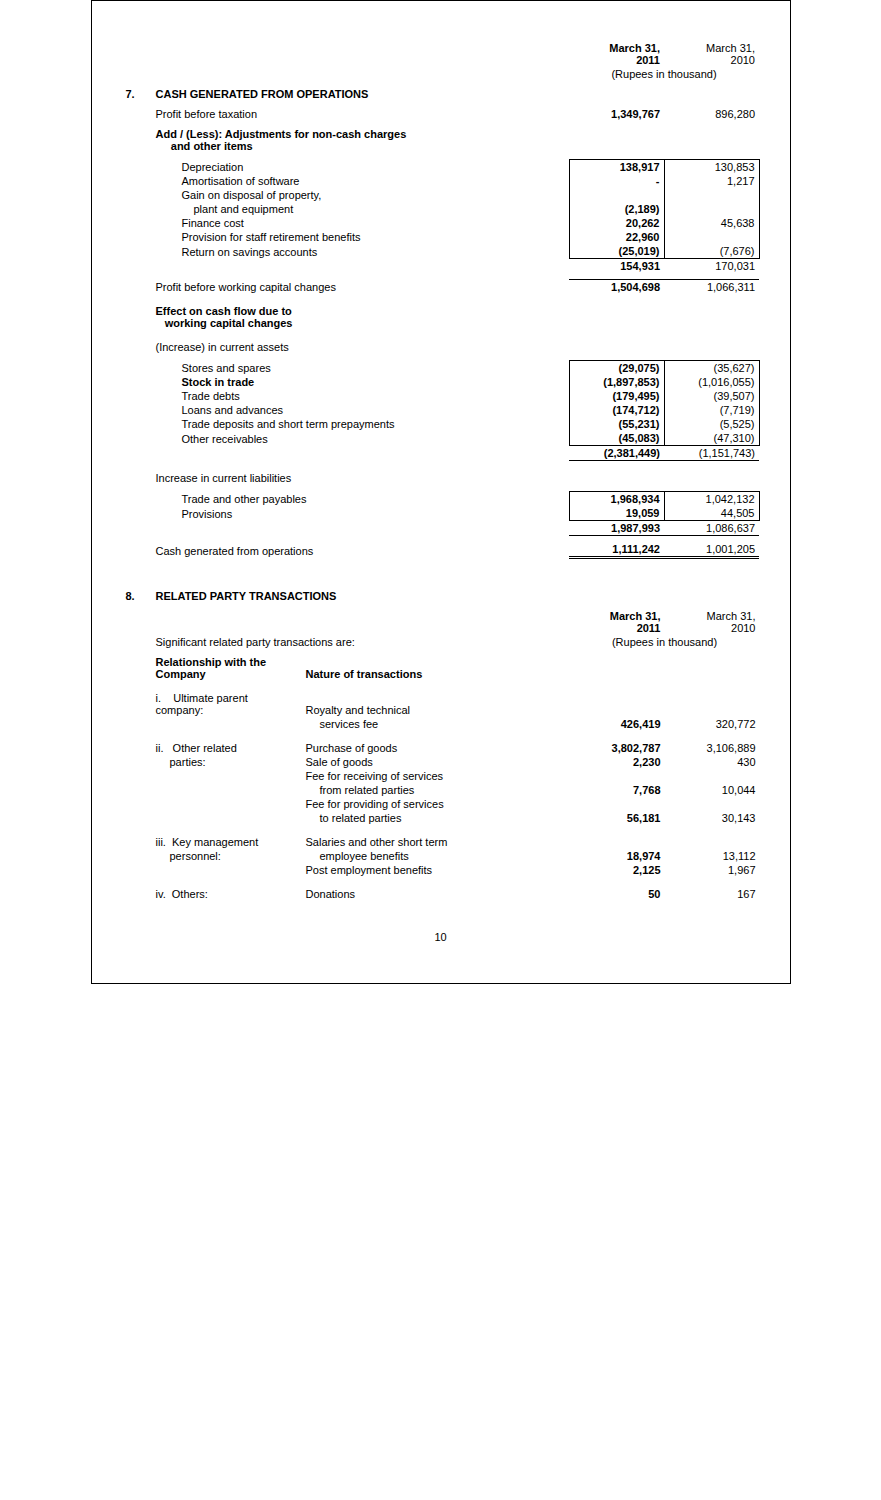| | | March 31, 2011 | March 31, 2010 |
| | | (Rupees in thousand) |
| 7. | CASH GENERATED FROM OPERATIONS | | |
| | Profit before taxation | 1,349,767 | 896,280 |
| | Add / (Less): Adjustments for non-cash charges and other items | | |
| | Depreciation | 138,917 | 130,853 |
| | Amortisation of software | - | 1,217 |
| | Gain on disposal of property, | | |
| | plant and equipment | (2,189) | |
| | Finance cost | 20,262 | 45,638 |
| | Provision for staff retirement benefits | 22,960 | |
| | Return on savings accounts | (25,019) | (7,676) |
| | | 154,931 | 170,031 |
| | Profit before working capital changes | 1,504,698 | 1,066,311 |
| | Effect on cash flow due to working capital changes | | |
| | (Increase) in current assets | | |
| | Stores and spares | (29,075) | (35,627) |
| | Stock in trade | (1,897,853) | (1,016,055) |
| | Trade debts | (179,495) | (39,507) |
| | Loans and advances | (174,712) | (7,719) |
| | Trade deposits and short term prepayments | (55,231) | (5,525) |
| | Other receivables | (45,083) | (47,310) |
| | | (2,381,449) | (1,151,743) |
| | Increase in current liabilities | | |
| | Trade and other payables | 1,968,934 | 1,042,132 |
| | Provisions | 19,059 | 44,505 |
| | | 1,987,993 | 1,086,637 |
| | Cash generated from operations | 1,111,242 | 1,001,205 |
| 8. | RELATED PARTY TRANSACTIONS | | |
| | | | March 31, 2011 | March 31, 2010 |
| | Significant related party transactions are: | (Rupees in thousand) |
| | Relationship with the Company | Nature of transactions | | |
| | i. Ultimate parent company: | Royalty and technical | | |
| | | services fee | 426,419 | 320,772 |
| | ii. Other related | Purchase of goods | 3,802,787 | 3,106,889 |
| | parties: | Sale of goods | 2,230 | 430 |
| | | Fee for receiving of services | | |
| | | from related parties | 7,768 | 10,044 |
| | | Fee for providing of services | | |
| | | to related parties | 56,181 | 30,143 |
| | iii. Key management | Salaries and other short term | | |
| | personnel: | employee benefits | 18,974 | 13,112 |
| | | Post employment benefits | 2,125 | 1,967 |
| | iv. Others: | Donations | 50 | 167 |
10